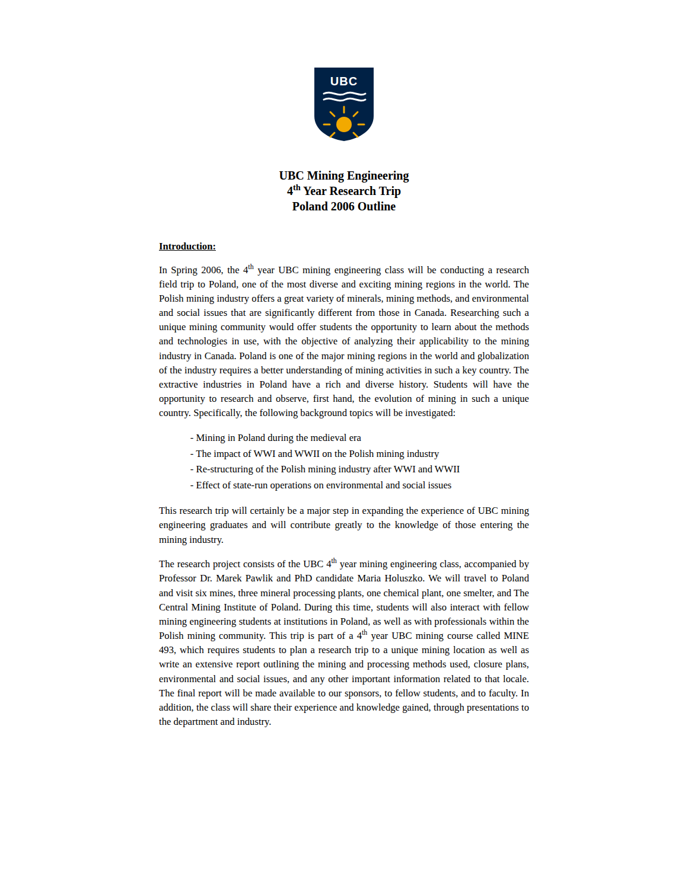UBC
UBC Mining Engineering 4th Year Research Trip Poland 2006 Outline
Introduction:
In Spring 2006, the 4th year UBC mining engineering class will be conducting a research field trip to Poland, one of the most diverse and exciting mining regions in the world. The Polish mining industry offers a great variety of minerals, mining methods, and environmental and social issues that are significantly different from those in Canada. Researching such a unique mining community would offer students the opportunity to learn about the methods and technologies in use, with the objective of analyzing their applicability to the mining industry in Canada. Poland is one of the major mining regions in the world and globalization of the industry requires a better understanding of mining activities in such a key country. The extractive industries in Poland have a rich and diverse history. Students will have the opportunity to research and observe, first hand, the evolution of mining in such a unique country. Specifically, the following background topics will be investigated:
Mining in Poland during the medieval era
The impact of WWI and WWII on the Polish mining industry
Re-structuring of the Polish mining industry after WWI and WWII
Effect of state-run operations on environmental and social issues
This research trip will certainly be a major step in expanding the experience of UBC mining engineering graduates and will contribute greatly to the knowledge of those entering the mining industry.
The research project consists of the UBC 4th year mining engineering class, accompanied by Professor Dr. Marek Pawlik and PhD candidate Maria Holuszko. We will travel to Poland and visit six mines, three mineral processing plants, one chemical plant, one smelter, and The Central Mining Institute of Poland. During this time, students will also interact with fellow mining engineering students at institutions in Poland, as well as with professionals within the Polish mining community. This trip is part of a 4th year UBC mining course called MINE 493, which requires students to plan a research trip to a unique mining location as well as write an extensive report outlining the mining and processing methods used, closure plans, environmental and social issues, and any other important information related to that locale. The final report will be made available to our sponsors, to fellow students, and to faculty. In addition, the class will share their experience and knowledge gained, through presentations to the department and industry.